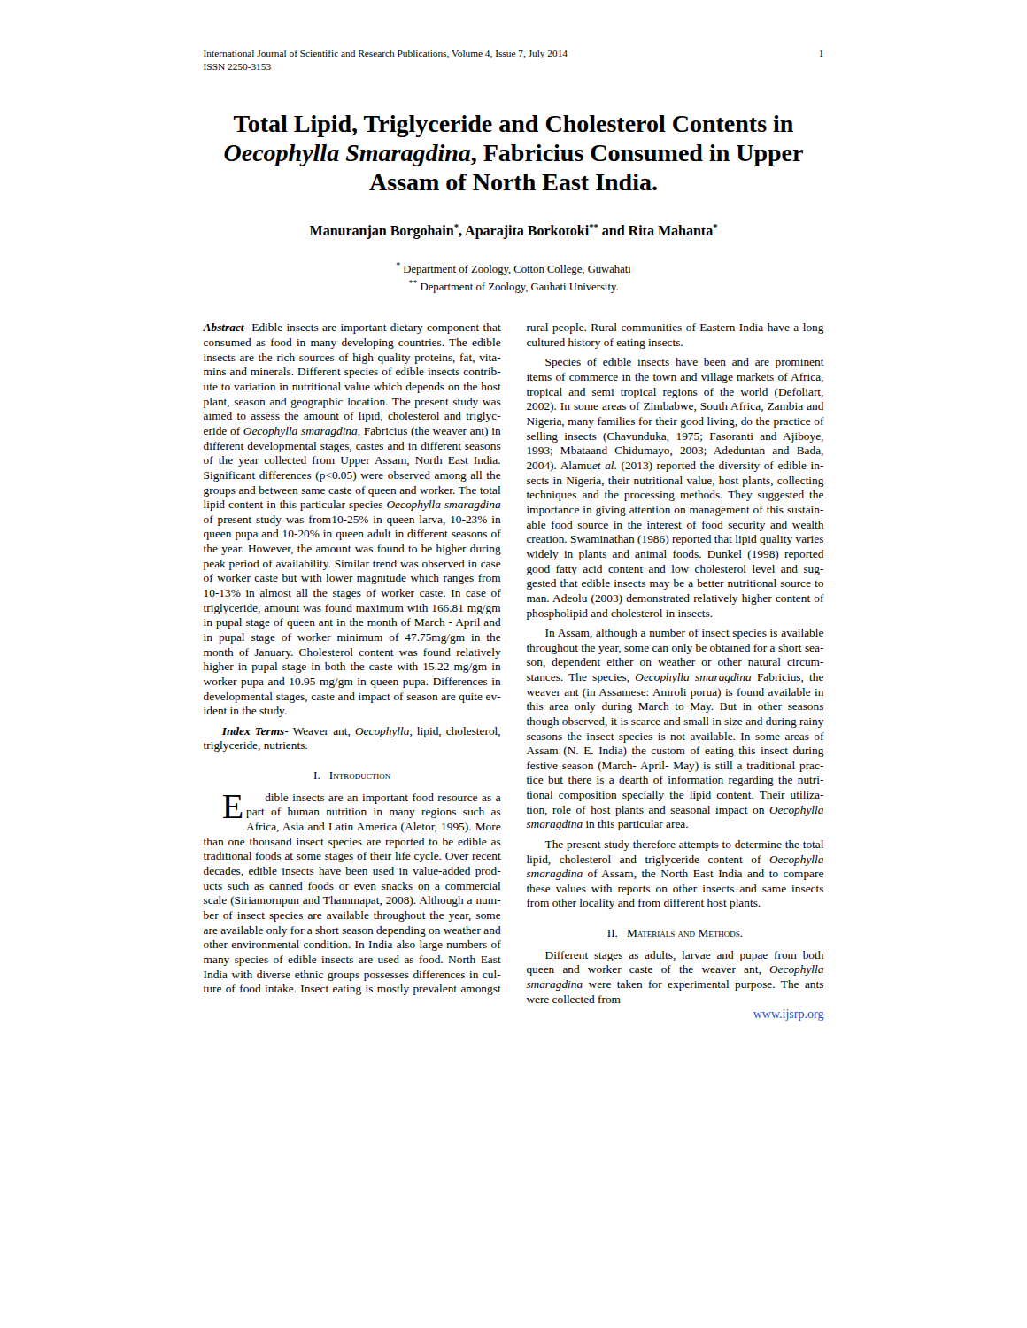International Journal of Scientific and Research Publications, Volume 4, Issue 7, July 2014
ISSN 2250-3153 1
Total Lipid, Triglyceride and Cholesterol Contents in Oecophylla Smaragdina, Fabricius Consumed in Upper Assam of North East India.
Manuranjan Borgohain*, Aparajita Borkotoki** and Rita Mahanta*
* Department of Zoology, Cotton College, Guwahati
** Department of Zoology, Gauhati University.
Abstract- Edible insects are important dietary component that consumed as food in many developing countries. The edible insects are the rich sources of high quality proteins, fat, vitamins and minerals. Different species of edible insects contribute to variation in nutritional value which depends on the host plant, season and geographic location. The present study was aimed to assess the amount of lipid, cholesterol and triglyceride of Oecophylla smaragdina, Fabricius (the weaver ant) in different developmental stages, castes and in different seasons of the year collected from Upper Assam, North East India. Significant differences (p<0.05) were observed among all the groups and between same caste of queen and worker. The total lipid content in this particular species Oecophylla smaragdina of present study was from10-25% in queen larva, 10-23% in queen pupa and 10-20% in queen adult in different seasons of the year. However, the amount was found to be higher during peak period of availability. Similar trend was observed in case of worker caste but with lower magnitude which ranges from 10-13% in almost all the stages of worker caste. In case of triglyceride, amount was found maximum with 166.81 mg/gm in pupal stage of queen ant in the month of March - April and in pupal stage of worker minimum of 47.75mg/gm in the month of January. Cholesterol content was found relatively higher in pupal stage in both the caste with 15.22 mg/gm in worker pupa and 10.95 mg/gm in queen pupa. Differences in developmental stages, caste and impact of season are quite evident in the study.
Index Terms- Weaver ant, Oecophylla, lipid, cholesterol, triglyceride, nutrients.
I. Introduction
Edible insects are an important food resource as a part of human nutrition in many regions such as Africa, Asia and Latin America (Aletor, 1995). More than one thousand insect species are reported to be edible as traditional foods at some stages of their life cycle. Over recent decades, edible insects have been used in value-added products such as canned foods or even snacks on a commercial scale (Siriamornpun and Thammapat, 2008). Although a number of insect species are available throughout the year, some are available only for a short season depending on weather and other environmental condition. In India also large numbers of many species of edible insects are used as food. North East India with diverse ethnic groups possesses differences in culture of food intake. Insect eating is mostly prevalent amongst rural people. Rural communities of Eastern India have a long cultured history of eating insects.
Species of edible insects have been and are prominent items of commerce in the town and village markets of Africa, tropical and semi tropical regions of the world (Defoliart, 2002). In some areas of Zimbabwe, South Africa, Zambia and Nigeria, many families for their good living, do the practice of selling insects (Chavunduka, 1975; Fasoranti and Ajiboye, 1993; Mbataand Chidumayo, 2003; Adeduntan and Bada, 2004). Alamuet al. (2013) reported the diversity of edible insects in Nigeria, their nutritional value, host plants, collecting techniques and the processing methods. They suggested the importance in giving attention on management of this sustainable food source in the interest of food security and wealth creation. Swaminathan (1986) reported that lipid quality varies widely in plants and animal foods. Dunkel (1998) reported good fatty acid content and low cholesterol level and suggested that edible insects may be a better nutritional source to man. Adeolu (2003) demonstrated relatively higher content of phospholipid and cholesterol in insects.
In Assam, although a number of insect species is available throughout the year, some can only be obtained for a short season, dependent either on weather or other natural circumstances. The species, Oecophylla smaragdina Fabricius, the weaver ant (in Assamese: Amroli porua) is found available in this area only during March to May. But in other seasons though observed, it is scarce and small in size and during rainy seasons the insect species is not available. In some areas of Assam (N. E. India) the custom of eating this insect during festive season (March- April- May) is still a traditional practice but there is a dearth of information regarding the nutritional composition specially the lipid content. Their utilization, role of host plants and seasonal impact on Oecophylla smaragdina in this particular area.
The present study therefore attempts to determine the total lipid, cholesterol and triglyceride content of Oecophylla smaragdina of Assam, the North East India and to compare these values with reports on other insects and same insects from other locality and from different host plants.
II. Materials and Methods.
Different stages as adults, larvae and pupae from both queen and worker caste of the weaver ant, Oecophylla smaragdina were taken for experimental purpose. The ants were collected from
www.ijsrp.org